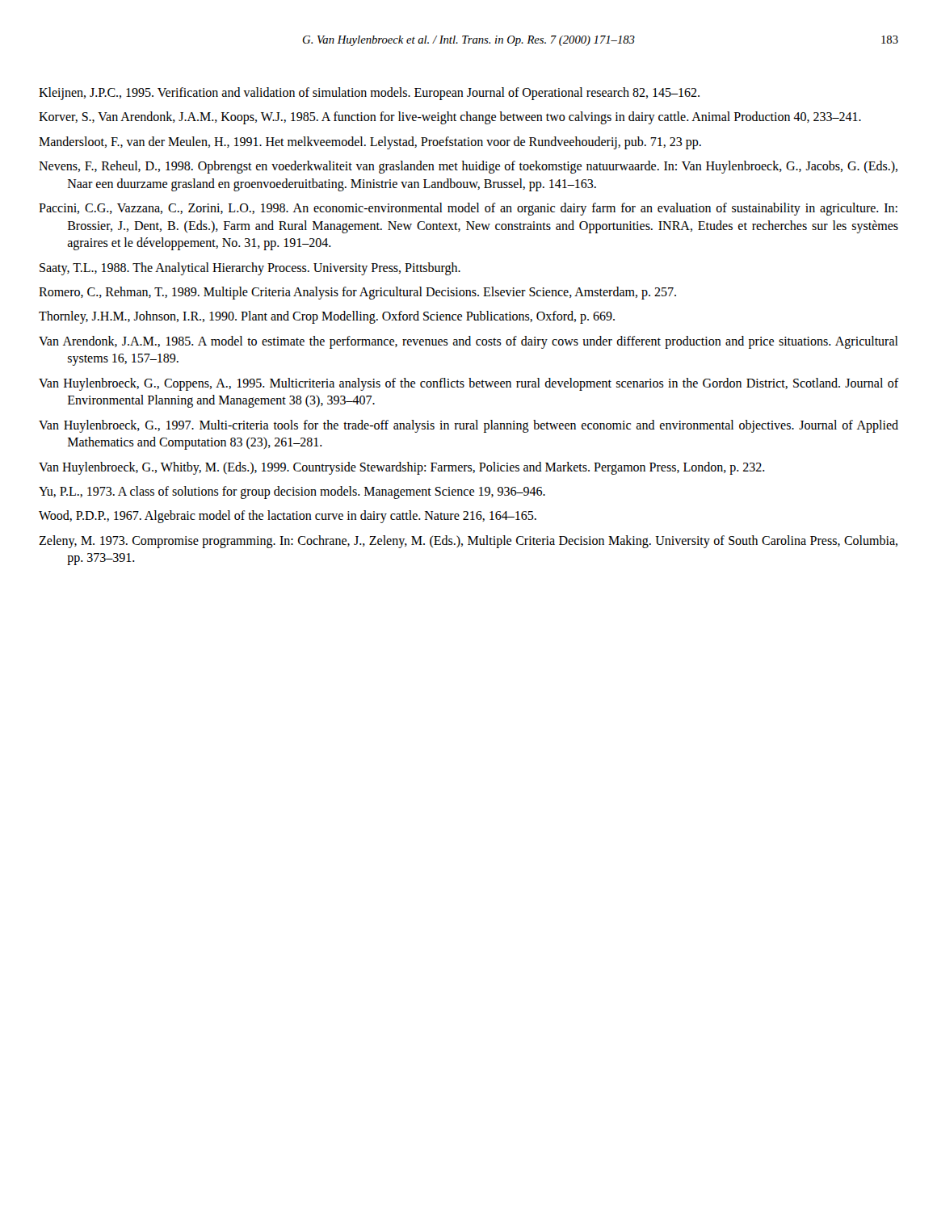G. Van Huylenbroeck et al. / Intl. Trans. in Op. Res. 7 (2000) 171–183 183
Kleijnen, J.P.C., 1995. Verification and validation of simulation models. European Journal of Operational research 82, 145–162.
Korver, S., Van Arendonk, J.A.M., Koops, W.J., 1985. A function for live-weight change between two calvings in dairy cattle. Animal Production 40, 233–241.
Mandersloot, F., van der Meulen, H., 1991. Het melkveemodel. Lelystad, Proefstation voor de Rundveehouderij, pub. 71, 23 pp.
Nevens, F., Reheul, D., 1998. Opbrengst en voederkwaliteit van graslanden met huidige of toekomstige natuurwaarde. In: Van Huylenbroeck, G., Jacobs, G. (Eds.), Naar een duurzame grasland en groenvoederuitbating. Ministrie van Landbouw, Brussel, pp. 141–163.
Paccini, C.G., Vazzana, C., Zorini, L.O., 1998. An economic-environmental model of an organic dairy farm for an evaluation of sustainability in agriculture. In: Brossier, J., Dent, B. (Eds.), Farm and Rural Management. New Context, New constraints and Opportunities. INRA, Etudes et recherches sur les systèmes agraires et le développement, No. 31, pp. 191–204.
Saaty, T.L., 1988. The Analytical Hierarchy Process. University Press, Pittsburgh.
Romero, C., Rehman, T., 1989. Multiple Criteria Analysis for Agricultural Decisions. Elsevier Science, Amsterdam, p. 257.
Thornley, J.H.M., Johnson, I.R., 1990. Plant and Crop Modelling. Oxford Science Publications, Oxford, p. 669.
Van Arendonk, J.A.M., 1985. A model to estimate the performance, revenues and costs of dairy cows under different production and price situations. Agricultural systems 16, 157–189.
Van Huylenbroeck, G., Coppens, A., 1995. Multicriteria analysis of the conflicts between rural development scenarios in the Gordon District, Scotland. Journal of Environmental Planning and Management 38 (3), 393–407.
Van Huylenbroeck, G., 1997. Multi-criteria tools for the trade-off analysis in rural planning between economic and environmental objectives. Journal of Applied Mathematics and Computation 83 (23), 261–281.
Van Huylenbroeck, G., Whitby, M. (Eds.), 1999. Countryside Stewardship: Farmers, Policies and Markets. Pergamon Press, London, p. 232.
Yu, P.L., 1973. A class of solutions for group decision models. Management Science 19, 936–946.
Wood, P.D.P., 1967. Algebraic model of the lactation curve in dairy cattle. Nature 216, 164–165.
Zeleny, M. 1973. Compromise programming. In: Cochrane, J., Zeleny, M. (Eds.), Multiple Criteria Decision Making. University of South Carolina Press, Columbia, pp. 373–391.